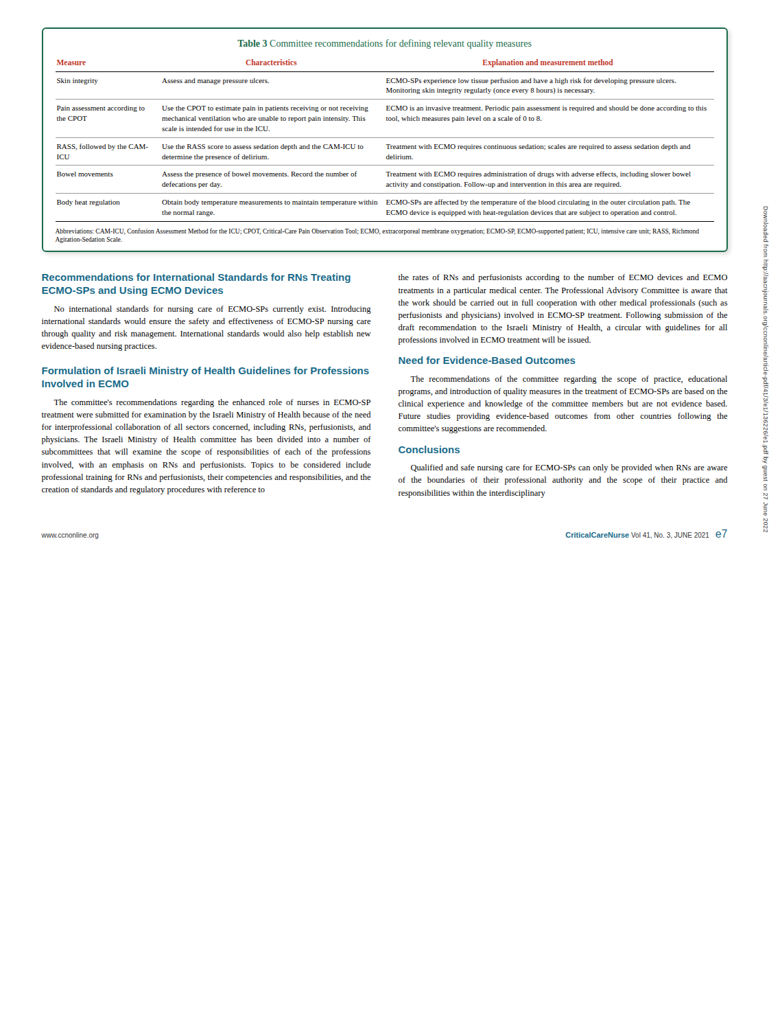Downloaded from http://aacnjournals.org/ccnonline/article-pdf/41/3/e1/136226/e1.pdf by guest on 27 June 2022
Table 3 Committee recommendations for defining relevant quality measures
| Measure | Characteristics | Explanation and measurement method |
| --- | --- | --- |
| Skin integrity | Assess and manage pressure ulcers. | ECMO-SPs experience low tissue perfusion and have a high risk for developing pressure ulcers. Monitoring skin integrity regularly (once every 8 hours) is necessary. |
| Pain assessment according to the CPOT | Use the CPOT to estimate pain in patients receiving or not receiving mechanical ventilation who are unable to report pain intensity. This scale is intended for use in the ICU. | ECMO is an invasive treatment. Periodic pain assessment is required and should be done according to this tool, which measures pain level on a scale of 0 to 8. |
| RASS, followed by the CAM-ICU | Use the RASS score to assess sedation depth and the CAM-ICU to determine the presence of delirium. | Treatment with ECMO requires continuous sedation; scales are required to assess sedation depth and delirium. |
| Bowel movements | Assess the presence of bowel movements. Record the number of defecations per day. | Treatment with ECMO requires administration of drugs with adverse effects, including slower bowel activity and constipation. Follow-up and intervention in this area are required. |
| Body heat regulation | Obtain body temperature measurements to maintain temperature within the normal range. | ECMO-SPs are affected by the temperature of the blood circulating in the outer circulation path. The ECMO device is equipped with heat-regulation devices that are subject to operation and control. |
Abbreviations: CAM-ICU, Confusion Assessment Method for the ICU; CPOT, Critical-Care Pain Observation Tool; ECMO, extracorporeal membrane oxygenation; ECMO-SP, ECMO-supported patient; ICU, intensive care unit; RASS, Richmond Agitation-Sedation Scale.
Recommendations for International Standards for RNs Treating ECMO-SPs and Using ECMO Devices
No international standards for nursing care of ECMO-SPs currently exist. Introducing international standards would ensure the safety and effectiveness of ECMO-SP nursing care through quality and risk management. International standards would also help establish new evidence-based nursing practices.
Formulation of Israeli Ministry of Health Guidelines for Professions Involved in ECMO
The committee's recommendations regarding the enhanced role of nurses in ECMO-SP treatment were submitted for examination by the Israeli Ministry of Health because of the need for interprofessional collaboration of all sectors concerned, including RNs, perfusionists, and physicians. The Israeli Ministry of Health committee has been divided into a number of subcommittees that will examine the scope of responsibilities of each of the professions involved, with an emphasis on RNs and perfusionists. Topics to be considered include professional training for RNs and perfusionists, their competencies and responsibilities, and the creation of standards and regulatory procedures with reference to
the rates of RNs and perfusionists according to the number of ECMO devices and ECMO treatments in a particular medical center. The Professional Advisory Committee is aware that the work should be carried out in full cooperation with other medical professionals (such as perfusionists and physicians) involved in ECMO-SP treatment. Following submission of the draft recommendation to the Israeli Ministry of Health, a circular with guidelines for all professions involved in ECMO treatment will be issued.
Need for Evidence-Based Outcomes
The recommendations of the committee regarding the scope of practice, educational programs, and introduction of quality measures in the treatment of ECMO-SPs are based on the clinical experience and knowledge of the committee members but are not evidence based. Future studies providing evidence-based outcomes from other countries following the committee's suggestions are recommended.
Conclusions
Qualified and safe nursing care for ECMO-SPs can only be provided when RNs are aware of the boundaries of their professional authority and the scope of their practice and responsibilities within the interdisciplinary
www.ccnonline.org
CriticalCareNurse Vol 41, No. 3, JUNE 2021 e7